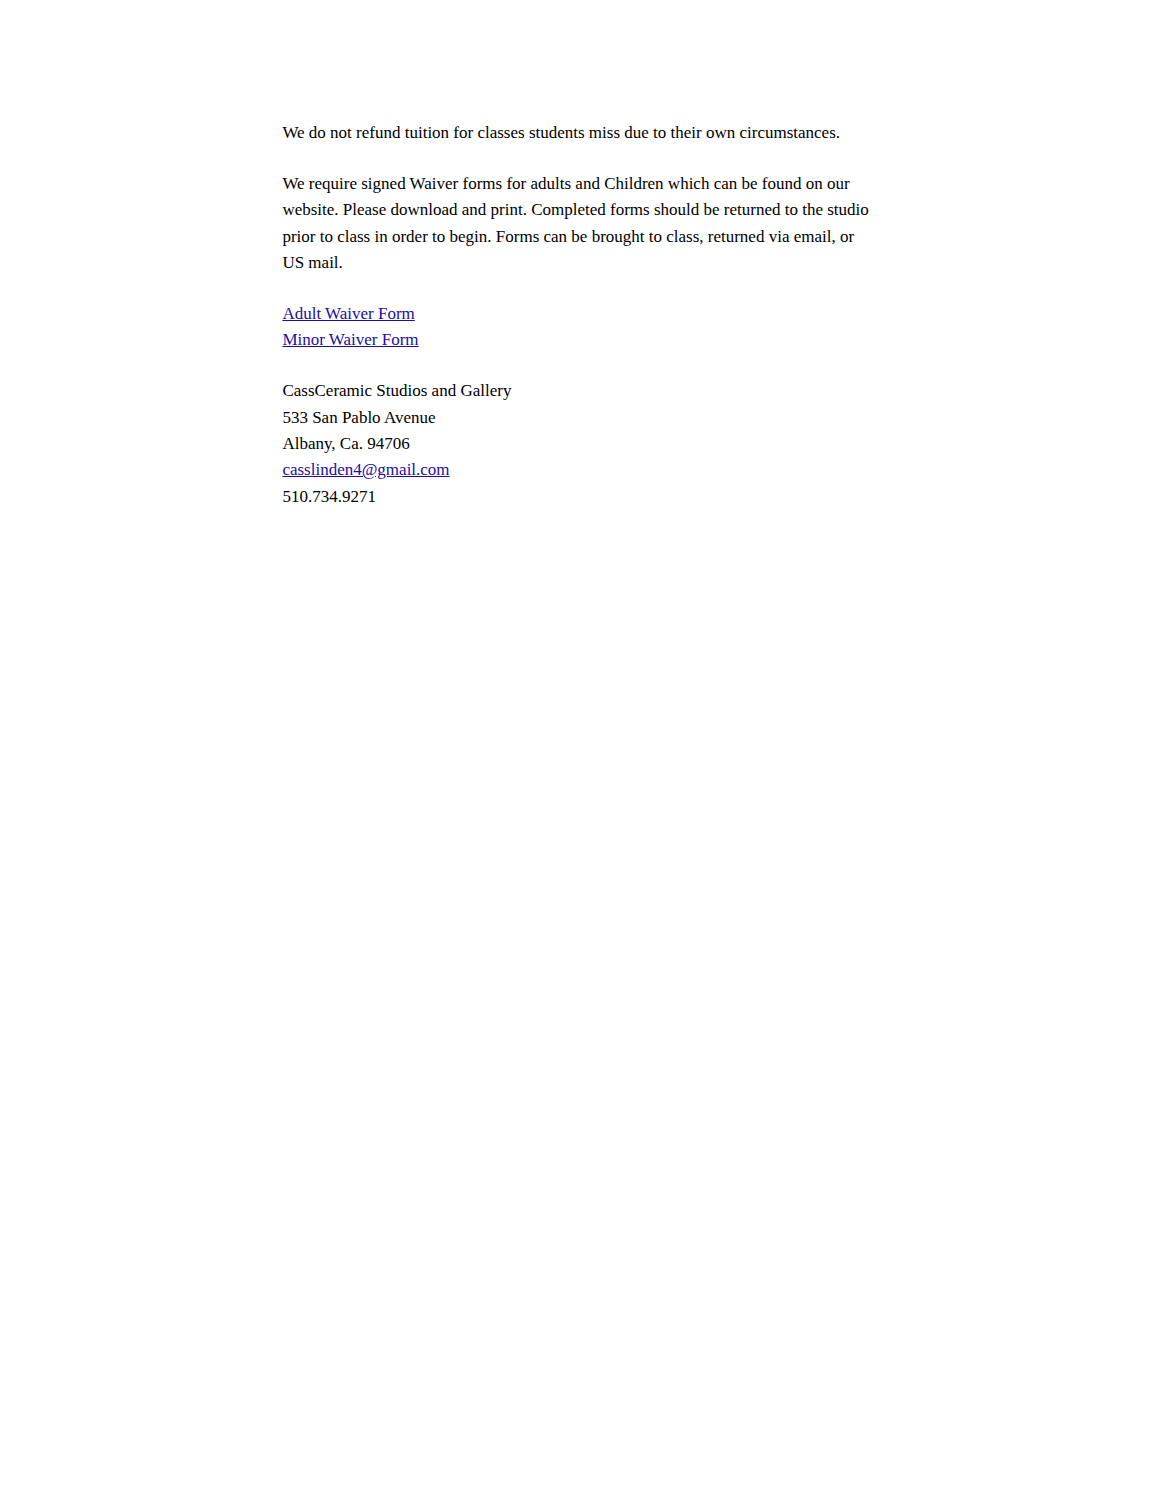We do not refund tuition for classes students miss due to their own circumstances.
We require signed Waiver forms for adults and Children which can be found on our website. Please download and print. Completed forms should be returned to the studio prior to class in order to begin. Forms can be brought to class, returned via email, or US mail.
Adult Waiver Form Minor Waiver Form
CassCeramic Studios and Gallery
533 San Pablo Avenue
Albany, Ca. 94706
casslinden4@gmail.com
510.734.9271